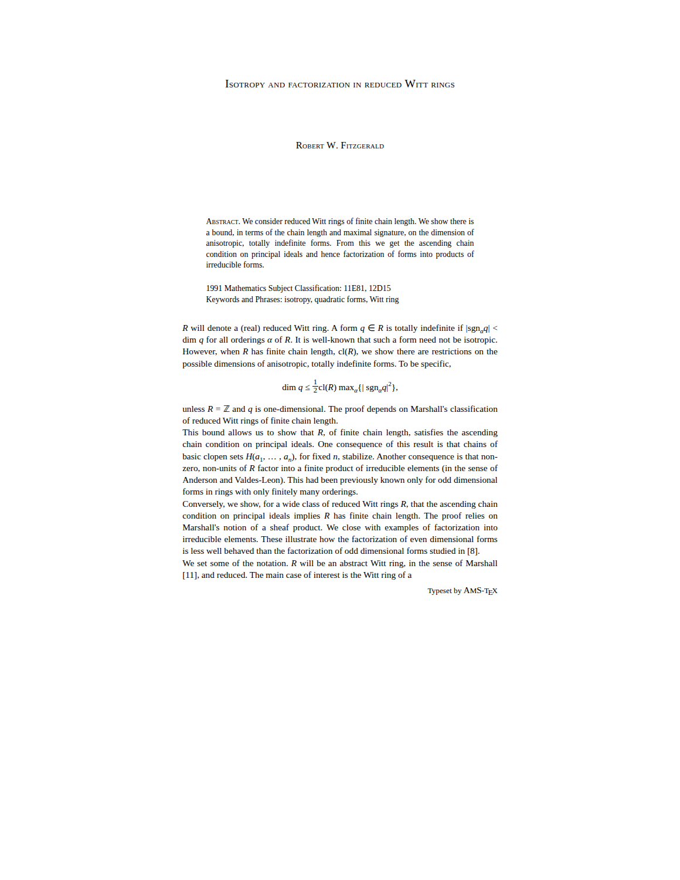Isotropy and factorization in reduced Witt rings
Robert W. Fitzgerald
Abstract. We consider reduced Witt rings of finite chain length. We show there is a bound, in terms of the chain length and maximal signature, on the dimension of anisotropic, totally indefinite forms. From this we get the ascending chain condition on principal ideals and hence factorization of forms into products of irreducible forms.
1991 Mathematics Subject Classification: 11E81, 12D15
Keywords and Phrases: isotropy, quadratic forms, Witt ring
R will denote a (real) reduced Witt ring. A form q ∈ R is totally indefinite if |sgnαq| < dim q for all orderings α of R. It is well-known that such a form need not be isotropic. However, when R has finite chain length, cl(R), we show there are restrictions on the possible dimensions of anisotropic, totally indefinite forms. To be specific,
dim q ≤ 12 cl(R) maxα{| sgnαq|2},
unless R = ℤ and q is one-dimensional. The proof depends on Marshall's classification of reduced Witt rings of finite chain length.
This bound allows us to show that R, of finite chain length, satisfies the ascending chain condition on principal ideals. One consequence of this result is that chains of basic clopen sets H(a1, … , an), for fixed n, stabilize. Another consequence is that non-zero, non-units of R factor into a finite product of irreducible elements (in the sense of Anderson and Valdes-Leon). This had been previously known only for odd dimensional forms in rings with only finitely many orderings.
Conversely, we show, for a wide class of reduced Witt rings R, that the ascending chain condition on principal ideals implies R has finite chain length. The proof relies on Marshall's notion of a sheaf product. We close with examples of factorization into irreducible elements. These illustrate how the factorization of even dimensional forms is less well behaved than the factorization of odd dimensional forms studied in [8].
We set some of the notation. R will be an abstract Witt ring, in the sense of Marshall [11], and reduced. The main case of interest is the Witt ring of a
Typeset by AMS-TEX